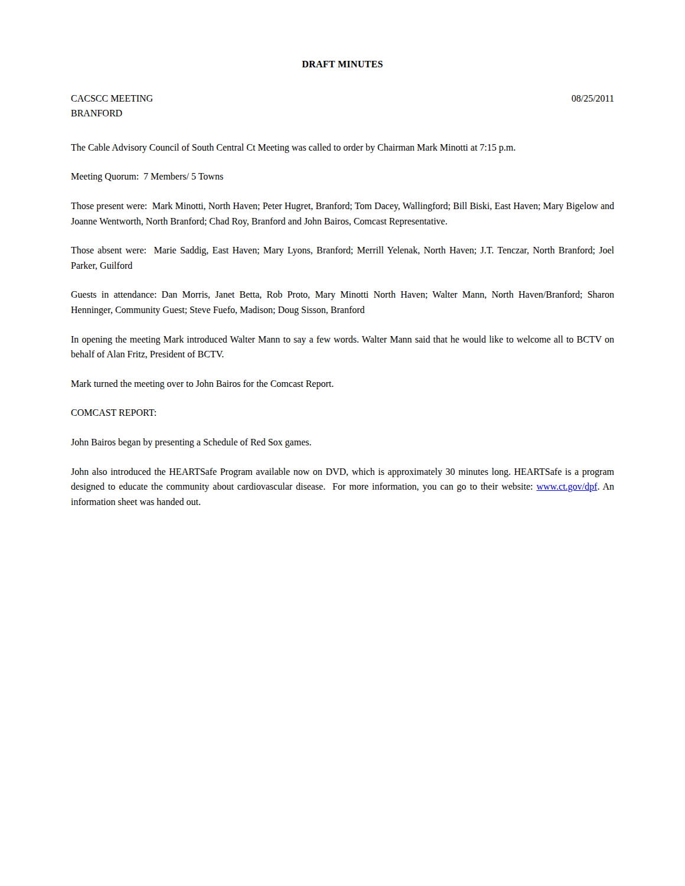DRAFT MINUTES
CACSCC MEETING 08/25/2011
BRANFORD
The Cable Advisory Council of South Central Ct Meeting was called to order by Chairman Mark Minotti at 7:15 p.m.
Meeting Quorum: 7 Members/ 5 Towns
Those present were: Mark Minotti, North Haven; Peter Hugret, Branford; Tom Dacey, Wallingford; Bill Biski, East Haven; Mary Bigelow and Joanne Wentworth, North Branford; Chad Roy, Branford and John Bairos, Comcast Representative.
Those absent were: Marie Saddig, East Haven; Mary Lyons, Branford; Merrill Yelenak, North Haven; J.T. Tenczar, North Branford; Joel Parker, Guilford
Guests in attendance: Dan Morris, Janet Betta, Rob Proto, Mary Minotti North Haven; Walter Mann, North Haven/Branford; Sharon Henninger, Community Guest; Steve Fuefo, Madison; Doug Sisson, Branford
In opening the meeting Mark introduced Walter Mann to say a few words. Walter Mann said that he would like to welcome all to BCTV on behalf of Alan Fritz, President of BCTV.
Mark turned the meeting over to John Bairos for the Comcast Report.
COMCAST REPORT:
John Bairos began by presenting a Schedule of Red Sox games.
John also introduced the HEARTSafe Program available now on DVD, which is approximately 30 minutes long. HEARTSafe is a program designed to educate the community about cardiovascular disease. For more information, you can go to their website: www.ct.gov/dpf. An information sheet was handed out.